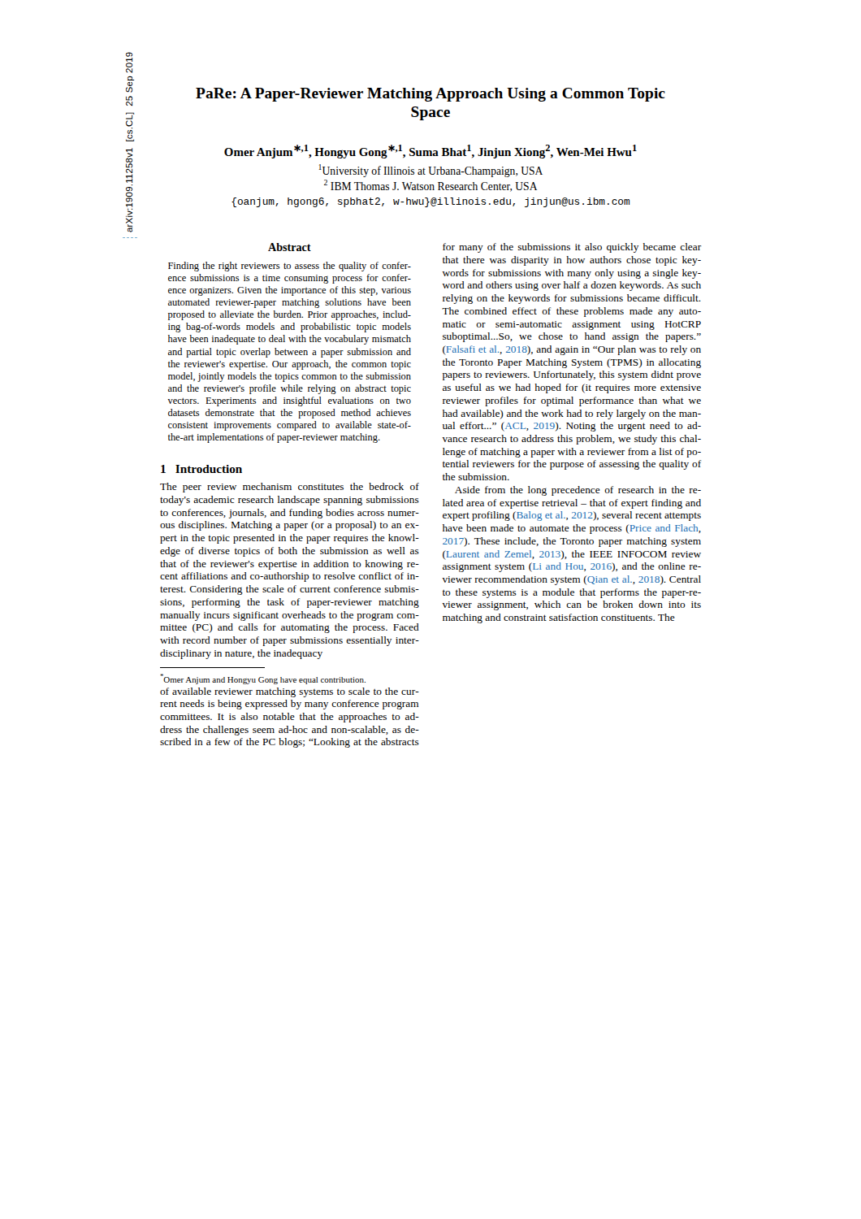arXiv:1909.11258v1 [cs.CL] 25 Sep 2019
PaRe: A Paper-Reviewer Matching Approach Using a Common Topic
Space
Omer Anjum∗,1, Hongyu Gong∗,1, Suma Bhat1, Jinjun Xiong2, Wen-Mei Hwu1
1 University of Illinois at Urbana-Champaign, USA
2 IBM Thomas J. Watson Research Center, USA
{oanjum, hgong6, spbhat2, w-hwu}@illinois.edu, jinjun@us.ibm.com
Abstract
Finding the right reviewers to assess the quality of conference submissions is a time consuming process for conference organizers. Given the importance of this step, various automated reviewer-paper matching solutions have been proposed to alleviate the burden. Prior approaches, including bag-of-words models and probabilistic topic models have been inadequate to deal with the vocabulary mismatch and partial topic overlap between a paper submission and the reviewer's expertise. Our approach, the common topic model, jointly models the topics common to the submission and the reviewer's profile while relying on abstract topic vectors. Experiments and insightful evaluations on two datasets demonstrate that the proposed method achieves consistent improvements compared to available state-of-the-art implementations of paper-reviewer matching.
1 Introduction
The peer review mechanism constitutes the bedrock of today's academic research landscape spanning submissions to conferences, journals, and funding bodies across numerous disciplines. Matching a paper (or a proposal) to an expert in the topic presented in the paper requires the knowledge of diverse topics of both the submission as well as that of the reviewer's expertise in addition to knowing recent affiliations and co-authorship to resolve conflict of interest. Considering the scale of current conference submissions, performing the task of paper-reviewer matching manually incurs significant overheads to the program committee (PC) and calls for automating the process. Faced with record number of paper submissions essentially interdisciplinary in nature, the inadequacy
*Omer Anjum and Hongyu Gong have equal contribution.
of available reviewer matching systems to scale to the current needs is being expressed by many conference program committees. It is also notable that the approaches to address the challenges seem ad-hoc and non-scalable, as described in a few of the PC blogs; “Looking at the abstracts for many of the submissions it also quickly became clear that there was disparity in how authors chose topic keywords for submissions with many only using a single keyword and others using over half a dozen keywords. As such relying on the keywords for submissions became difficult. The combined effect of these problems made any automatic or semi-automatic assignment using HotCRP suboptimal...So, we chose to hand assign the papers.” (Falsafi et al., 2018), and again in “Our plan was to rely on the Toronto Paper Matching System (TPMS) in allocating papers to reviewers. Unfortunately, this system didnt prove as useful as we had hoped for (it requires more extensive reviewer profiles for optimal performance than what we had available) and the work had to rely largely on the manual effort...” (ACL, 2019). Noting the urgent need to advance research to address this problem, we study this challenge of matching a paper with a reviewer from a list of potential reviewers for the purpose of assessing the quality of the submission.
Aside from the long precedence of research in the related area of expertise retrieval – that of expert finding and expert profiling (Balog et al., 2012), several recent attempts have been made to automate the process (Price and Flach, 2017). These include, the Toronto paper matching system (Laurent and Zemel, 2013), the IEEE INFOCOM review assignment system (Li and Hou, 2016), and the online reviewer recommendation system (Qian et al., 2018). Central to these systems is a module that performs the paper-reviewer assignment, which can be broken down into its matching and constraint satisfaction constituents. The